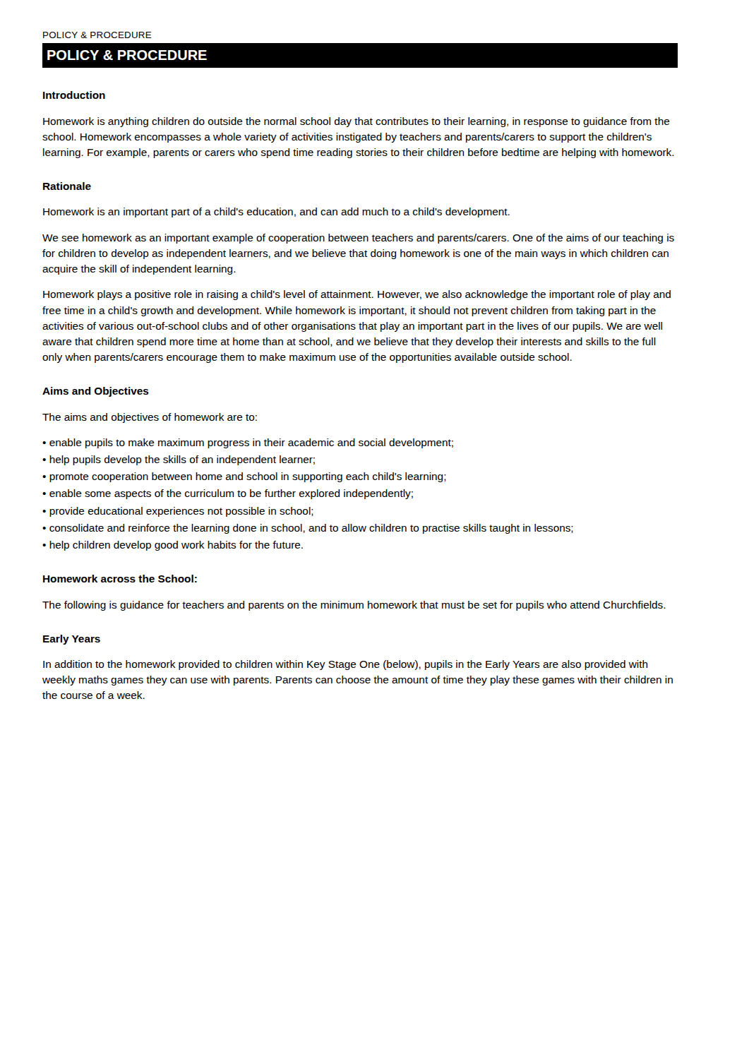POLICY & PROCEDURE
POLICY & PROCEDURE
Introduction
Homework is anything children do outside the normal school day that contributes to their learning, in response to guidance from the school. Homework encompasses a whole variety of activities instigated by teachers and parents/carers to support the children's learning. For example, parents or carers who spend time reading stories to their children before bedtime are helping with homework.
Rationale
Homework is an important part of a child's education, and can add much to a child's development.
We see homework as an important example of cooperation between teachers and parents/carers. One of the aims of our teaching is for children to develop as independent learners, and we believe that doing homework is one of the main ways in which children can acquire the skill of independent learning.
Homework plays a positive role in raising a child's level of attainment. However, we also acknowledge the important role of play and free time in a child's growth and development. While homework is important, it should not prevent children from taking part in the activities of various out-of-school clubs and of other organisations that play an important part in the lives of our pupils. We are well aware that children spend more time at home than at school, and we believe that they develop their interests and skills to the full only when parents/carers encourage them to make maximum use of the opportunities available outside school.
Aims and Objectives
The aims and objectives of homework are to:
enable pupils to make maximum progress in their academic and social development;
help pupils develop the skills of an independent learner;
promote cooperation between home and school in supporting each child's learning;
enable some aspects of the curriculum to be further explored independently;
provide educational experiences not possible in school;
consolidate and reinforce the learning done in school, and to allow children to practise skills taught in lessons;
help children develop good work habits for the future.
Homework across the School:
The following is guidance for teachers and parents on the minimum homework that must be set for pupils who attend Churchfields.
Early Years
In addition to the homework provided to children within Key Stage One (below), pupils in the Early Years are also provided with weekly maths games they can use with parents. Parents can choose the amount of time they play these games with their children in the course of a week.